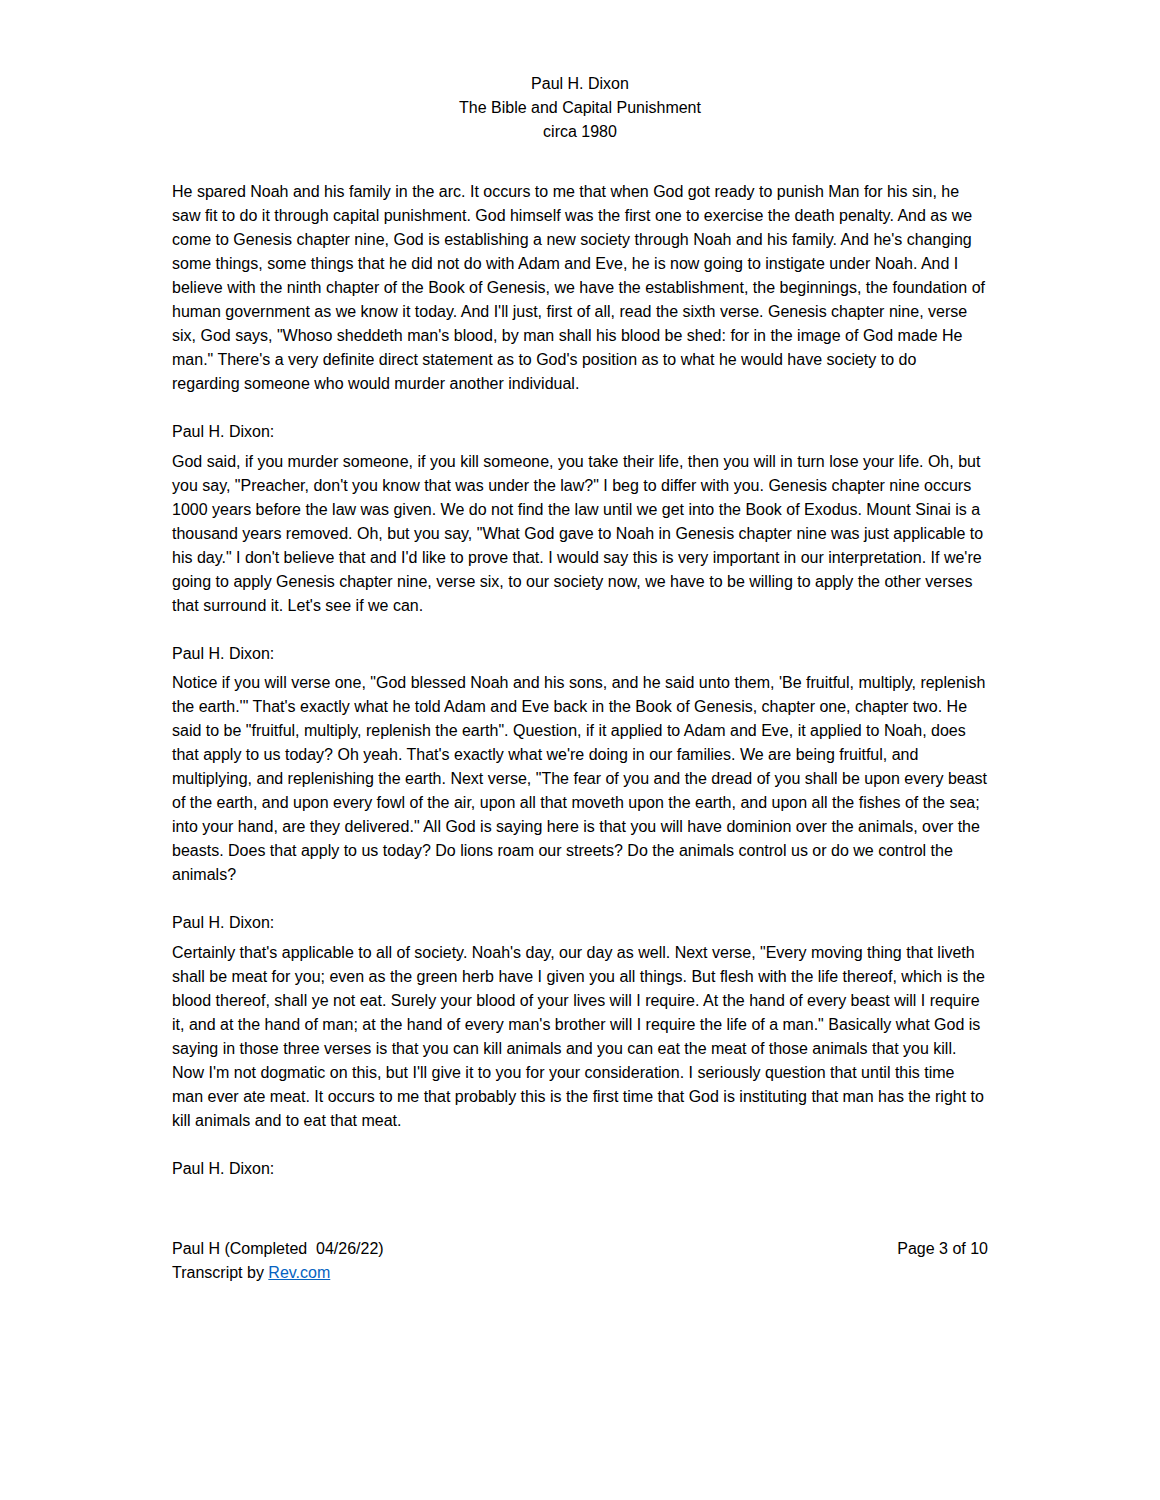Paul H. Dixon
The Bible and Capital Punishment
circa 1980
He spared Noah and his family in the arc. It occurs to me that when God got ready to punish Man for his sin, he saw fit to do it through capital punishment. God himself was the first one to exercise the death penalty. And as we come to Genesis chapter nine, God is establishing a new society through Noah and his family. And he's changing some things, some things that he did not do with Adam and Eve, he is now going to instigate under Noah. And I believe with the ninth chapter of the Book of Genesis, we have the establishment, the beginnings, the foundation of human government as we know it today. And I'll just, first of all, read the sixth verse. Genesis chapter nine, verse six, God says, "Whoso sheddeth man's blood, by man shall his blood be shed: for in the image of God made He man." There's a very definite direct statement as to God's position as to what he would have society to do regarding someone who would murder another individual.
Paul H. Dixon:
God said, if you murder someone, if you kill someone, you take their life, then you will in turn lose your life. Oh, but you say, "Preacher, don't you know that was under the law?" I beg to differ with you. Genesis chapter nine occurs 1000 years before the law was given. We do not find the law until we get into the Book of Exodus. Mount Sinai is a thousand years removed. Oh, but you say, "What God gave to Noah in Genesis chapter nine was just applicable to his day." I don't believe that and I'd like to prove that. I would say this is very important in our interpretation. If we're going to apply Genesis chapter nine, verse six, to our society now, we have to be willing to apply the other verses that surround it. Let's see if we can.
Paul H. Dixon:
Notice if you will verse one, "God blessed Noah and his sons, and he said unto them, 'Be fruitful, multiply, replenish the earth.'" That's exactly what he told Adam and Eve back in the Book of Genesis, chapter one, chapter two. He said to be "fruitful, multiply, replenish the earth". Question, if it applied to Adam and Eve, it applied to Noah, does that apply to us today? Oh yeah. That's exactly what we're doing in our families. We are being fruitful, and multiplying, and replenishing the earth. Next verse, "The fear of you and the dread of you shall be upon every beast of the earth, and upon every fowl of the air, upon all that moveth upon the earth, and upon all the fishes of the sea; into your hand, are they delivered." All God is saying here is that you will have dominion over the animals, over the beasts. Does that apply to us today? Do lions roam our streets? Do the animals control us or do we control the animals?
Paul H. Dixon:
Certainly that's applicable to all of society. Noah's day, our day as well. Next verse, "Every moving thing that liveth shall be meat for you; even as the green herb have I given you all things. But flesh with the life thereof, which is the blood thereof, shall ye not eat. Surely your blood of your lives will I require. At the hand of every beast will I require it, and at the hand of man; at the hand of every man's brother will I require the life of a man." Basically what God is saying in those three verses is that you can kill animals and you can eat the meat of those animals that you kill. Now I'm not dogmatic on this, but I'll give it to you for your consideration. I seriously question that until this time man ever ate meat. It occurs to me that probably this is the first time that God is instituting that man has the right to kill animals and to eat that meat.
Paul H. Dixon:
Paul H (Completed 04/26/22)
Transcript by Rev.com
Page 3 of 10